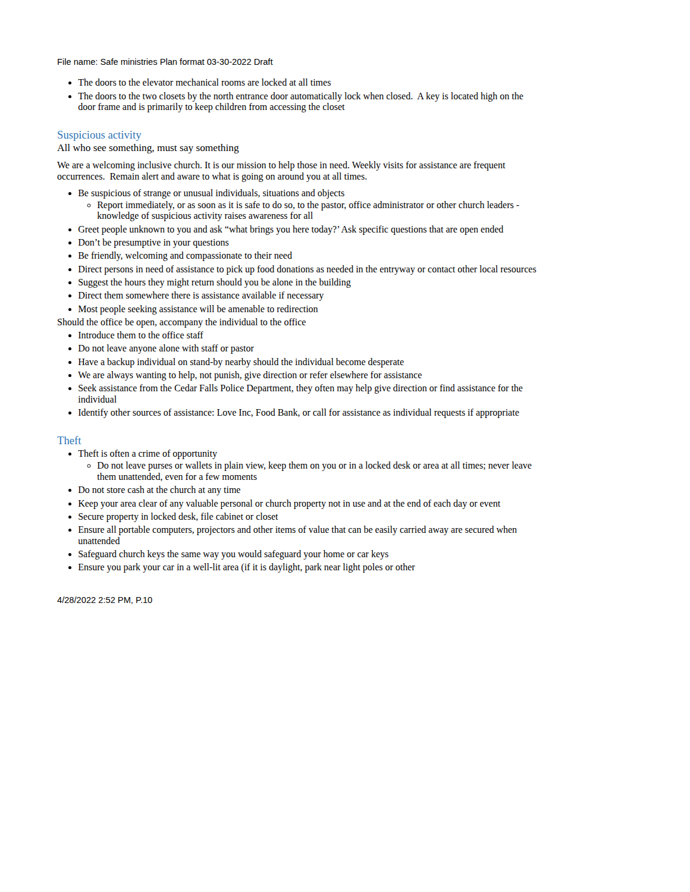File name: Safe ministries Plan format 03-30-2022 Draft
The doors to the elevator mechanical rooms are locked at all times
The doors to the two closets by the north entrance door automatically lock when closed. A key is located high on the door frame and is primarily to keep children from accessing the closet
Suspicious activity
All who see something, must say something
We are a welcoming inclusive church. It is our mission to help those in need. Weekly visits for assistance are frequent occurrences. Remain alert and aware to what is going on around you at all times.
Be suspicious of strange or unusual individuals, situations and objects
Report immediately, or as soon as it is safe to do so, to the pastor, office administrator or other church leaders - knowledge of suspicious activity raises awareness for all
Greet people unknown to you and ask “what brings you here today?’ Ask specific questions that are open ended
Don’t be presumptive in your questions
Be friendly, welcoming and compassionate to their need
Direct persons in need of assistance to pick up food donations as needed in the entryway or contact other local resources
Suggest the hours they might return should you be alone in the building
Direct them somewhere there is assistance available if necessary
Most people seeking assistance will be amenable to redirection
Should the office be open, accompany the individual to the office
Introduce them to the office staff
Do not leave anyone alone with staff or pastor
Have a backup individual on stand-by nearby should the individual become desperate
We are always wanting to help, not punish, give direction or refer elsewhere for assistance
Seek assistance from the Cedar Falls Police Department, they often may help give direction or find assistance for the individual
Identify other sources of assistance: Love Inc, Food Bank, or call for assistance as individual requests if appropriate
Theft
Theft is often a crime of opportunity
Do not leave purses or wallets in plain view, keep them on you or in a locked desk or area at all times; never leave them unattended, even for a few moments
Do not store cash at the church at any time
Keep your area clear of any valuable personal or church property not in use and at the end of each day or event
Secure property in locked desk, file cabinet or closet
Ensure all portable computers, projectors and other items of value that can be easily carried away are secured when unattended
Safeguard church keys the same way you would safeguard your home or car keys
Ensure you park your car in a well-lit area (if it is daylight, park near light poles or other
4/28/2022 2:52 PM, P.10